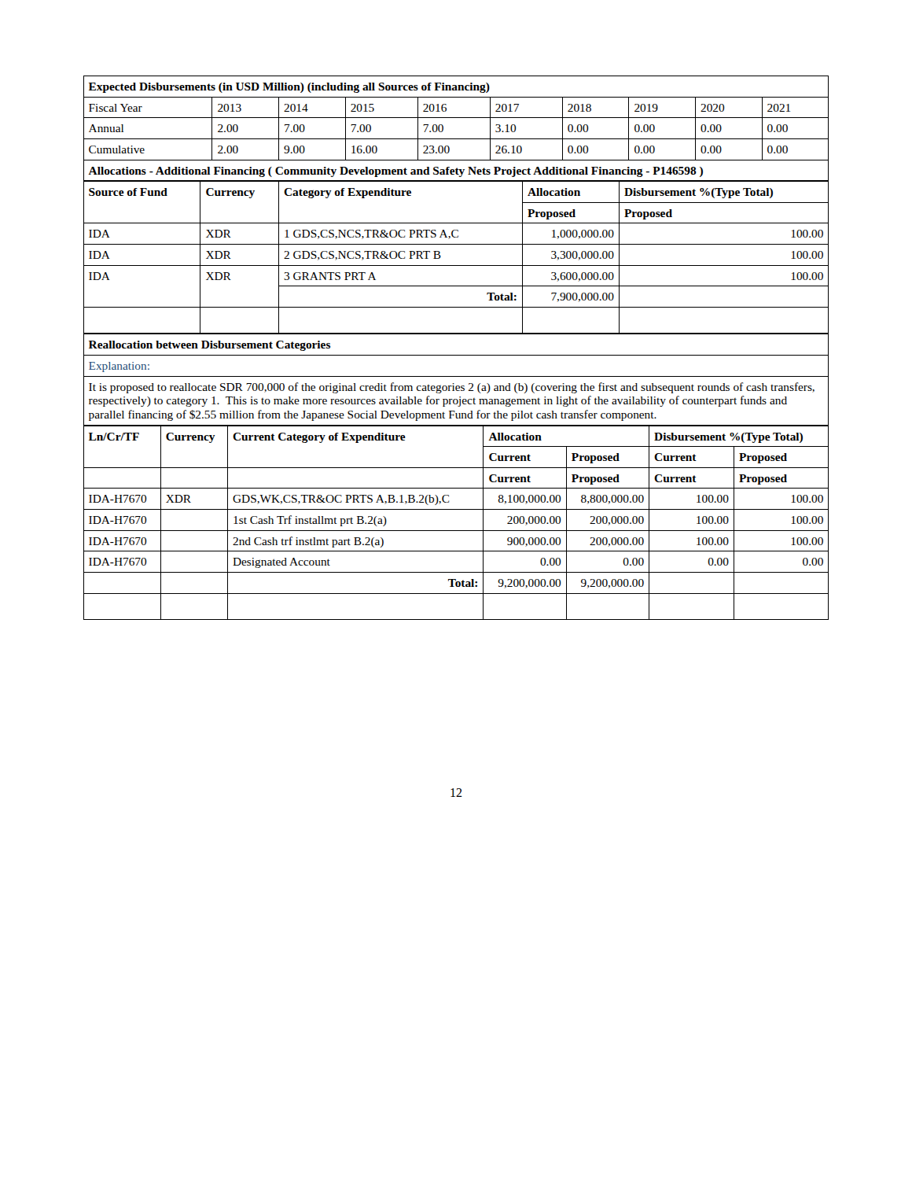| Expected Disbursements (in USD Million) (including all Sources of Financing) |
| Fiscal Year | 2013 | 2014 | 2015 | 2016 | 2017 | 2018 | 2019 | 2020 | 2021 |
| Annual | 2.00 | 7.00 | 7.00 | 7.00 | 3.10 | 0.00 | 0.00 | 0.00 | 0.00 |
| Cumulative | 2.00 | 9.00 | 16.00 | 23.00 | 26.10 | 0.00 | 0.00 | 0.00 | 0.00 |
| Allocations - Additional Financing ( Community Development and Safety Nets Project Additional Financing - P146598 ) |
| Source of Fund | Currency | Category of Expenditure | Allocation | Disbursement %(Type Total) |
| Proposed | Proposed |
| IDA | XDR | 1 GDS,CS,NCS,TR&OC PRTS A,C | 1,000,000.00 | 100.00 |
| IDA | XDR | 2 GDS,CS,NCS,TR&OC PRT B | 3,300,000.00 | 100.00 |
| IDA | XDR | 3 GRANTS PRT A | 3,600,000.00 | 100.00 |
| Total: | 7,900,000.00 | |
| Reallocation between Disbursement Categories |
| Explanation: |
| It is proposed to reallocate SDR 700,000 of the original credit from categories 2 (a) and (b) (covering the first and subsequent rounds of cash transfers, respectively) to category 1. This is to make more resources available for project management in light of the availability of counterpart funds and parallel financing of $2.55 million from the Japanese Social Development Fund for the pilot cash transfer component. |
| Ln/Cr/TF | Currency | Current Category of Expenditure | Allocation | Disbursement %(Type Total) |
| Current | Proposed | Current | Proposed |
| | | | Current | Proposed | Current | Proposed |
| IDA-H7670 | XDR | GDS,WK,CS,TR&OC PRTS A,B.1,B.2(b),C | 8,100,000.00 | 8,800,000.00 | 100.00 | 100.00 |
| IDA-H7670 | | 1st Cash Trf installmt prt B.2(a) | 200,000.00 | 200,000.00 | 100.00 | 100.00 |
| IDA-H7670 | | 2nd Cash trf instlmt part B.2(a) | 900,000.00 | 200,000.00 | 100.00 | 100.00 |
| IDA-H7670 | | Designated Account | 0.00 | 0.00 | 0.00 | 0.00 |
| | | Total: | 9,200,000.00 | 9,200,000.00 | | |
12